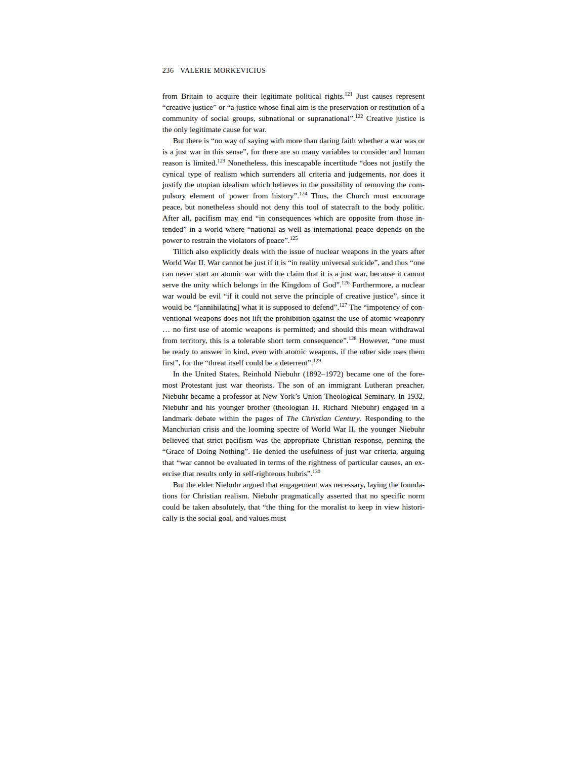236 VALERIE MORKEVICIUS
from Britain to acquire their legitimate political rights.121 Just causes represent “creative justice” or “a justice whose final aim is the preservation or restitution of a community of social groups, subnational or supranational”.122 Creative justice is the only legitimate cause for war.
But there is “no way of saying with more than daring faith whether a war was or is a just war in this sense”, for there are so many variables to consider and human reason is limited.123 Nonetheless, this inescapable incertitude “does not justify the cynical type of realism which surrenders all criteria and judgements, nor does it justify the utopian idealism which believes in the possibility of removing the compulsory element of power from history”.124 Thus, the Church must encourage peace, but nonetheless should not deny this tool of statecraft to the body politic. After all, pacifism may end “in consequences which are opposite from those intended” in a world where “national as well as international peace depends on the power to restrain the violators of peace”.125
Tillich also explicitly deals with the issue of nuclear weapons in the years after World War II. War cannot be just if it is “in reality universal suicide”, and thus “one can never start an atomic war with the claim that it is a just war, because it cannot serve the unity which belongs in the Kingdom of God”.126 Furthermore, a nuclear war would be evil “if it could not serve the principle of creative justice”, since it would be “[annihilating] what it is supposed to defend”.127 The “impotency of conventional weapons does not lift the prohibition against the use of atomic weaponry … no first use of atomic weapons is permitted; and should this mean withdrawal from territory, this is a tolerable short term consequence”.128 However, “one must be ready to answer in kind, even with atomic weapons, if the other side uses them first”, for the “threat itself could be a deterrent”.129
In the United States, Reinhold Niebuhr (1892–1972) became one of the foremost Protestant just war theorists. The son of an immigrant Lutheran preacher, Niebuhr became a professor at New York’s Union Theological Seminary. In 1932, Niebuhr and his younger brother (theologian H. Richard Niebuhr) engaged in a landmark debate within the pages of The Christian Century. Responding to the Manchurian crisis and the looming spectre of World War II, the younger Niebuhr believed that strict pacifism was the appropriate Christian response, penning the “Grace of Doing Nothing”. He denied the usefulness of just war criteria, arguing that “war cannot be evaluated in terms of the rightness of particular causes, an exercise that results only in self-righteous hubris”.130
But the elder Niebuhr argued that engagement was necessary, laying the foundations for Christian realism. Niebuhr pragmatically asserted that no specific norm could be taken absolutely, that “the thing for the moralist to keep in view historically is the social goal, and values must